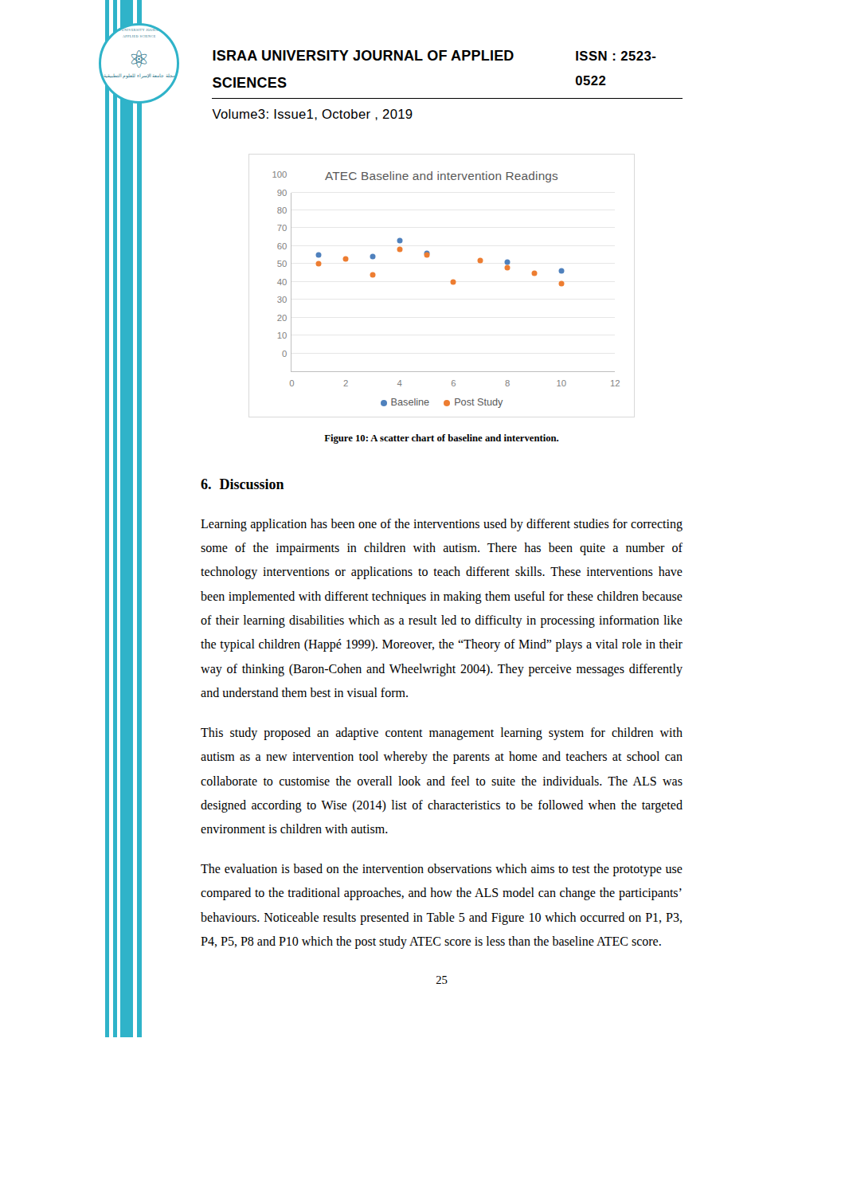Israa University Journal of Applied Science
⚛
مجلة جامعة الإسراء للعلوم التطبيقية
ISRAA UNIVERSITY JOURNAL OF APPLIED SCIENCES
ISSN : 2523-0522
Volume3: Issue1, October , 2019
ATEC Baseline and intervention Readings
100
90
80
70
60
50
40
30
20
10
0
0
2
4
6
8
10
12
Baseline
Post Study
Figure 10: A scatter chart of baseline and intervention.
6. Discussion
Learning application has been one of the interventions used by different studies for correcting some of the impairments in children with autism. There has been quite a number of technology interventions or applications to teach different skills. These interventions have been implemented with different techniques in making them useful for these children because of their learning disabilities which as a result led to difficulty in processing information like the typical children (Happé 1999). Moreover, the “Theory of Mind” plays a vital role in their way of thinking (Baron-Cohen and Wheelwright 2004). They perceive messages differently and understand them best in visual form.
This study proposed an adaptive content management learning system for children with autism as a new intervention tool whereby the parents at home and teachers at school can collaborate to customise the overall look and feel to suite the individuals. The ALS was designed according to Wise (2014) list of characteristics to be followed when the targeted environment is children with autism.
The evaluation is based on the intervention observations which aims to test the prototype use compared to the traditional approaches, and how the ALS model can change the participants’ behaviours. Noticeable results presented in Table 5 and Figure 10 which occurred on P1, P3, P4, P5, P8 and P10 which the post study ATEC score is less than the baseline ATEC score.
25